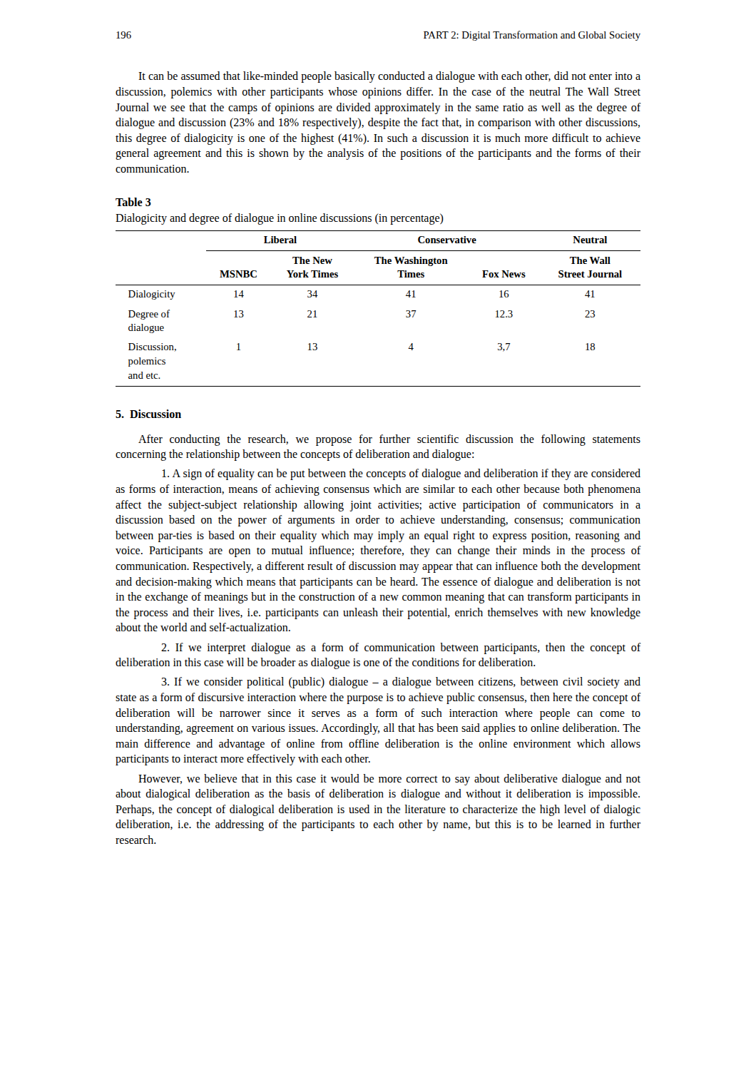196 PART 2: Digital Transformation and Global Society
It can be assumed that like-minded people basically conducted a dialogue with each other, did not enter into a discussion, polemics with other participants whose opinions differ. In the case of the neutral The Wall Street Journal we see that the camps of opinions are divided approximately in the same ratio as well as the degree of dialogue and discussion (23% and 18% respectively), despite the fact that, in comparison with other discussions, this degree of dialogicity is one of the highest (41%). In such a discussion it is much more difficult to achieve general agreement and this is shown by the analysis of the positions of the participants and the forms of their communication.
Table 3
Dialogicity and degree of dialogue in online discussions (in percentage)
| | Liberal | Conservative | Neutral |
| --- | --- | --- | --- |
| | MSNBC | The New York Times | The Washington Times | Fox News | The Wall Street Journal |
| Dialogicity | 14 | 34 | 41 | 16 | 41 |
| Degree of dialogue | 13 | 21 | 37 | 12.3 | 23 |
| Discussion, polemics and etc. | 1 | 13 | 4 | 3,7 | 18 |
5. Discussion
After conducting the research, we propose for further scientific discussion the following statements concerning the relationship between the concepts of deliberation and dialogue:
1. A sign of equality can be put between the concepts of dialogue and deliberation if they are considered as forms of interaction, means of achieving consensus which are similar to each other because both phenomena affect the subject-subject relationship allowing joint activities; active participation of communicators in a discussion based on the power of arguments in order to achieve understanding, consensus; communication between par-ties is based on their equality which may imply an equal right to express position, reasoning and voice. Participants are open to mutual influence; therefore, they can change their minds in the process of communication. Respectively, a different result of discussion may appear that can influence both the development and decision-making which means that participants can be heard. The essence of dialogue and deliberation is not in the exchange of meanings but in the construction of a new common meaning that can transform participants in the process and their lives, i.e. participants can unleash their potential, enrich themselves with new knowledge about the world and self-actualization.
2. If we interpret dialogue as a form of communication between participants, then the concept of deliberation in this case will be broader as dialogue is one of the conditions for deliberation.
3. If we consider political (public) dialogue – a dialogue between citizens, between civil society and state as a form of discursive interaction where the purpose is to achieve public consensus, then here the concept of deliberation will be narrower since it serves as a form of such interaction where people can come to understanding, agreement on various issues. Accordingly, all that has been said applies to online deliberation. The main difference and advantage of online from offline deliberation is the online environment which allows participants to interact more effectively with each other.
However, we believe that in this case it would be more correct to say about deliberative dialogue and not about dialogical deliberation as the basis of deliberation is dialogue and without it deliberation is impossible. Perhaps, the concept of dialogical deliberation is used in the literature to characterize the high level of dialogic deliberation, i.e. the addressing of the participants to each other by name, but this is to be learned in further research.